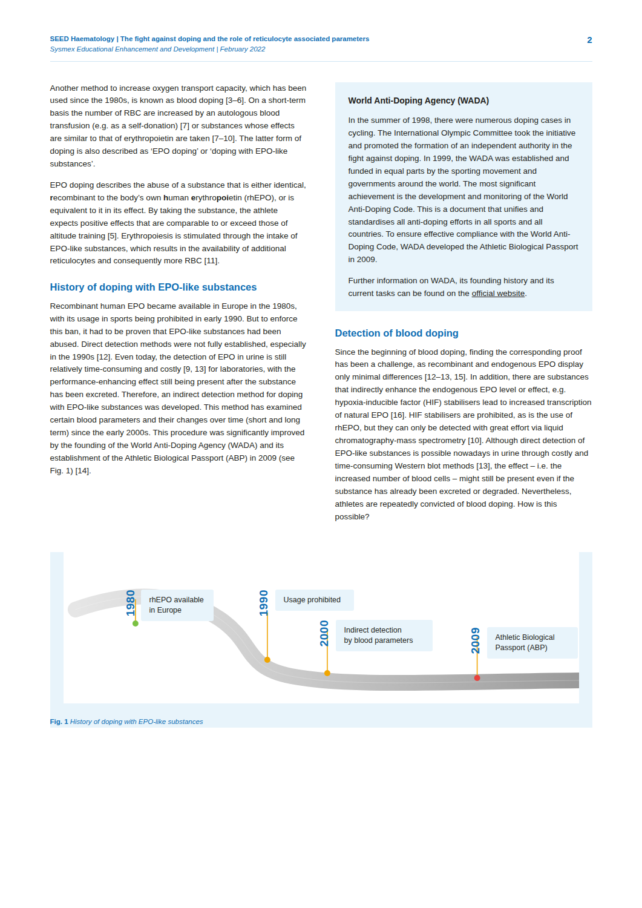SEED Haematology | The fight against doping and the role of reticulocyte associated parameters
Sysmex Educational Enhancement and Development | February 2022
2
Another method to increase oxygen transport capacity, which has been used since the 1980s, is known as blood doping [3–6]. On a short-term basis the number of RBC are increased by an autologous blood transfusion (e.g. as a self-donation) [7] or substances whose effects are similar to that of erythropoietin are taken [7–10]. The latter form of doping is also described as ‘EPO doping’ or ‘doping with EPO-like substances’.
EPO doping describes the abuse of a substance that is either identical, recombinant to the body’s own human erythropoietin (rhEPO), or is equivalent to it in its effect. By taking the substance, the athlete expects positive effects that are comparable to or exceed those of altitude training [5]. Erythropoiesis is stimulated through the intake of EPO-like substances, which results in the availability of additional reticulocytes and consequently more RBC [11].
History of doping with EPO-like substances
Recombinant human EPO became available in Europe in the 1980s, with its usage in sports being prohibited in early 1990. But to enforce this ban, it had to be proven that EPO-like substances had been abused. Direct detection methods were not fully established, especially in the 1990s [12]. Even today, the detection of EPO in urine is still relatively time-consuming and costly [9, 13] for laboratories, with the performance-enhancing effect still being present after the substance has been excreted. Therefore, an indirect detection method for doping with EPO-like substances was developed. This method has examined certain blood parameters and their changes over time (short and long term) since the early 2000s. This procedure was significantly improved by the founding of the World Anti-Doping Agency (WADA) and its establishment of the Athletic Biological Passport (ABP) in 2009 (see Fig. 1) [14].
World Anti-Doping Agency (WADA)
In the summer of 1998, there were numerous doping cases in cycling. The International Olympic Committee took the initiative and promoted the formation of an independent authority in the fight against doping. In 1999, the WADA was established and funded in equal parts by the sporting movement and governments around the world. The most significant achievement is the development and monitoring of the World Anti-Doping Code. This is a document that unifies and standardises all anti-doping efforts in all sports and all countries. To ensure effective compliance with the World Anti-Doping Code, WADA developed the Athletic Biological Passport in 2009.
Further information on WADA, its founding history and its current tasks can be found on the official website.
Detection of blood doping
Since the beginning of blood doping, finding the corresponding proof has been a challenge, as recombinant and endogenous EPO display only minimal differences [12–13, 15]. In addition, there are substances that indirectly enhance the endogenous EPO level or effect, e.g. hypoxia-inducible factor (HIF) stabilisers lead to increased transcription of natural EPO [16]. HIF stabilisers are prohibited, as is the use of rhEPO, but they can only be detected with great effort via liquid chromatography-mass spectrometry [10]. Although direct detection of EPO-like substances is possible nowadays in urine through costly and time-consuming Western blot methods [13], the effect – i.e. the increased number of blood cells – might still be present even if the substance has already been excreted or degraded. Nevertheless, athletes are repeatedly convicted of blood doping. How is this possible?
1980
1990
2000
2009
rhEPO available
in Europe
Usage prohibited
Indirect detection
by blood parameters
Athletic Biological
Passport (ABP)
Fig. 1 History of doping with EPO-like substances